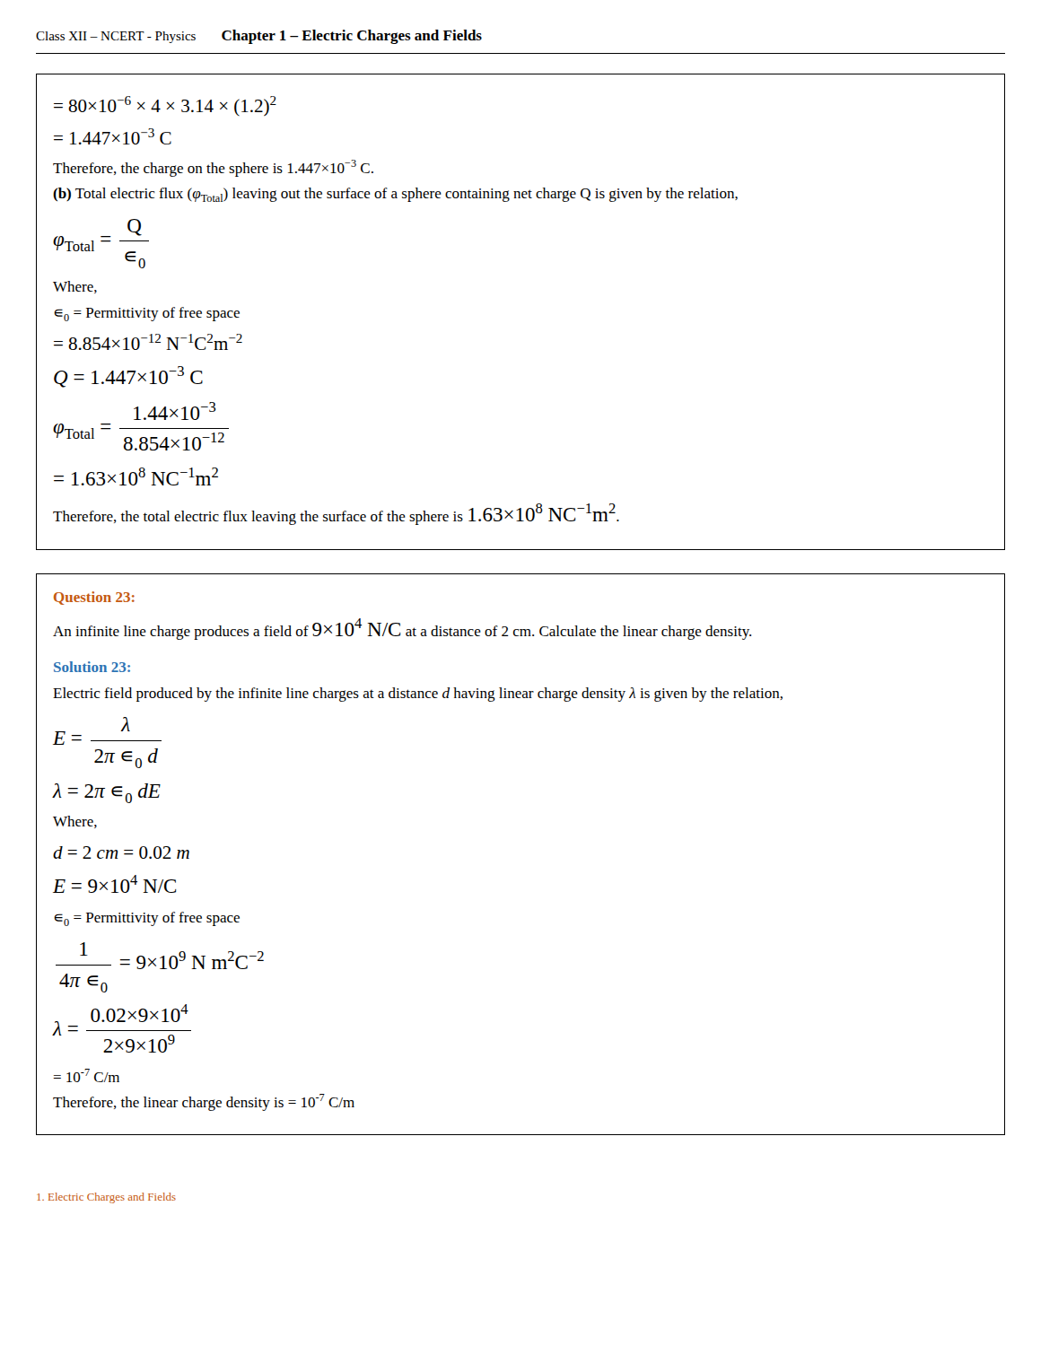Class XII – NCERT - Physics
Chapter 1 – Electric Charges and Fields
= 80×10−6 × 4 × 3.14 × (1.2)2
= 1.447×10−3 C
Therefore, the charge on the sphere is 1.447×10−3 C.
(b) Total electric flux (φTotal) leaving out the surface of a sphere containing net charge Q is given by the relation,
φTotal = Q ∊0
Where,
∊0 = Permittivity of free space
= 8.854×10−12 N−1C2m−2
Q = 1.447×10−3 C
φTotal = 1.44×10−3 8.854×10−12
= 1.63×108 NC−1m2
Therefore, the total electric flux leaving the surface of the sphere is 1.63×108 NC−1m2.
Question 23:
An infinite line charge produces a field of 9×104 N/C at a distance of 2 cm. Calculate the linear charge density.
Solution 23:
Electric field produced by the infinite line charges at a distance d having linear charge density λ is given by the relation,
E = λ 2π ∊0 d
λ = 2π ∊0 dE
Where,
d = 2 cm = 0.02 m
E = 9×104 N/C
∊0 = Permittivity of free space
1 4π ∊0 = 9×109 N m2C−2
λ = 0.02×9×104 2×9×109
= 10-7 C/m
Therefore, the linear charge density is = 10-7 C/m
1. Electric Charges and Fields